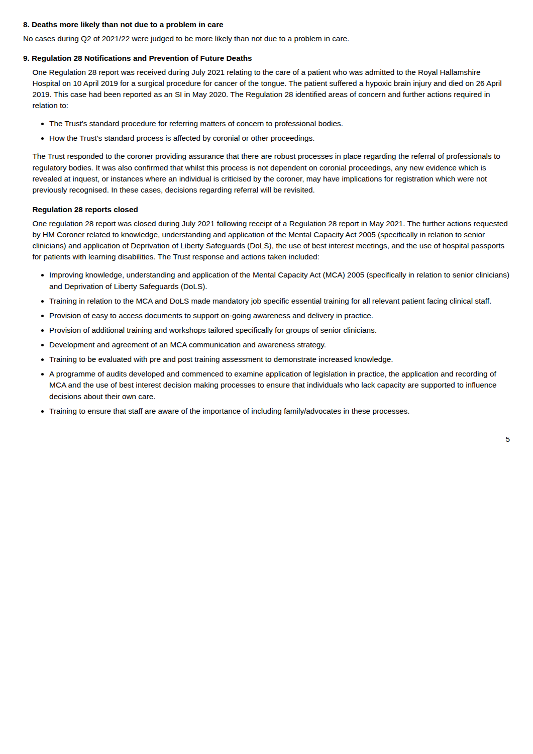8. Deaths more likely than not due to a problem in care
No cases during Q2 of 2021/22 were judged to be more likely than not due to a problem in care.
9. Regulation 28 Notifications and Prevention of Future Deaths
One Regulation 28 report was received during July 2021 relating to the care of a patient who was admitted to the Royal Hallamshire Hospital on 10 April 2019 for a surgical procedure for cancer of the tongue. The patient suffered a hypoxic brain injury and died on 26 April 2019. This case had been reported as an SI in May 2020. The Regulation 28 identified areas of concern and further actions required in relation to:
The Trust's standard procedure for referring matters of concern to professional bodies.
How the Trust's standard process is affected by coronial or other proceedings.
The Trust responded to the coroner providing assurance that there are robust processes in place regarding the referral of professionals to regulatory bodies. It was also confirmed that whilst this process is not dependent on coronial proceedings, any new evidence which is revealed at inquest, or instances where an individual is criticised by the coroner, may have implications for registration which were not previously recognised. In these cases, decisions regarding referral will be revisited.
Regulation 28 reports closed
One regulation 28 report was closed during July 2021 following receipt of a Regulation 28 report in May 2021. The further actions requested by HM Coroner related to knowledge, understanding and application of the Mental Capacity Act 2005 (specifically in relation to senior clinicians) and application of Deprivation of Liberty Safeguards (DoLS), the use of best interest meetings, and the use of hospital passports for patients with learning disabilities. The Trust response and actions taken included:
Improving knowledge, understanding and application of the Mental Capacity Act (MCA) 2005 (specifically in relation to senior clinicians) and Deprivation of Liberty Safeguards (DoLS).
Training in relation to the MCA and DoLS made mandatory job specific essential training for all relevant patient facing clinical staff.
Provision of easy to access documents to support on-going awareness and delivery in practice.
Provision of additional training and workshops tailored specifically for groups of senior clinicians.
Development and agreement of an MCA communication and awareness strategy.
Training to be evaluated with pre and post training assessment to demonstrate increased knowledge.
A programme of audits developed and commenced to examine application of legislation in practice, the application and recording of MCA and the use of best interest decision making processes to ensure that individuals who lack capacity are supported to influence decisions about their own care.
Training to ensure that staff are aware of the importance of including family/advocates in these processes.
5